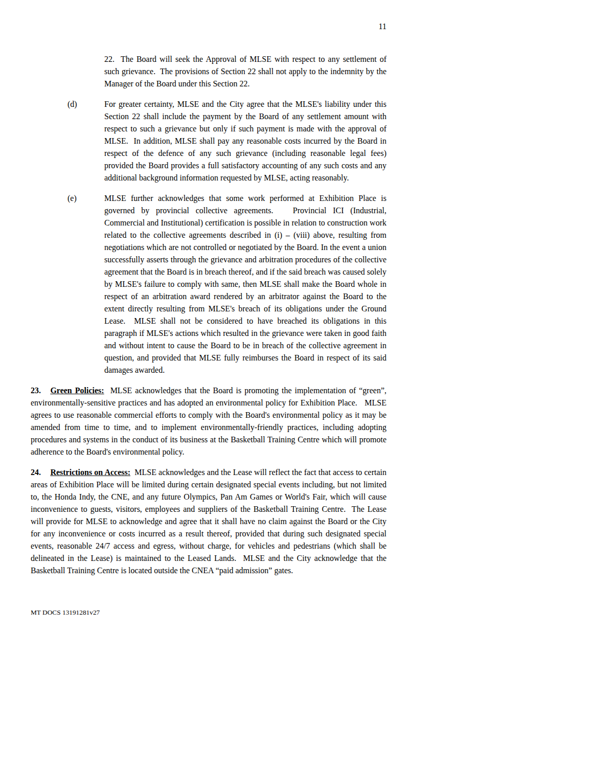11
22. The Board will seek the Approval of MLSE with respect to any settlement of such grievance. The provisions of Section 22 shall not apply to the indemnity by the Manager of the Board under this Section 22.
(d)
For greater certainty, MLSE and the City agree that the MLSE's liability under this Section 22 shall include the payment by the Board of any settlement amount with respect to such a grievance but only if such payment is made with the approval of MLSE. In addition, MLSE shall pay any reasonable costs incurred by the Board in respect of the defence of any such grievance (including reasonable legal fees) provided the Board provides a full satisfactory accounting of any such costs and any additional background information requested by MLSE, acting reasonably.
(e)
MLSE further acknowledges that some work performed at Exhibition Place is governed by provincial collective agreements. Provincial ICI (Industrial, Commercial and Institutional) certification is possible in relation to construction work related to the collective agreements described in (i) – (viii) above, resulting from negotiations which are not controlled or negotiated by the Board. In the event a union successfully asserts through the grievance and arbitration procedures of the collective agreement that the Board is in breach thereof, and if the said breach was caused solely by MLSE's failure to comply with same, then MLSE shall make the Board whole in respect of an arbitration award rendered by an arbitrator against the Board to the extent directly resulting from MLSE's breach of its obligations under the Ground Lease. MLSE shall not be considered to have breached its obligations in this paragraph if MLSE's actions which resulted in the grievance were taken in good faith and without intent to cause the Board to be in breach of the collective agreement in question, and provided that MLSE fully reimburses the Board in respect of its said damages awarded.
23. Green Policies: MLSE acknowledges that the Board is promoting the implementation of “green”, environmentally-sensitive practices and has adopted an environmental policy for Exhibition Place. MLSE agrees to use reasonable commercial efforts to comply with the Board's environmental policy as it may be amended from time to time, and to implement environmentally-friendly practices, including adopting procedures and systems in the conduct of its business at the Basketball Training Centre which will promote adherence to the Board's environmental policy.
24. Restrictions on Access: MLSE acknowledges and the Lease will reflect the fact that access to certain areas of Exhibition Place will be limited during certain designated special events including, but not limited to, the Honda Indy, the CNE, and any future Olympics, Pan Am Games or World's Fair, which will cause inconvenience to guests, visitors, employees and suppliers of the Basketball Training Centre. The Lease will provide for MLSE to acknowledge and agree that it shall have no claim against the Board or the City for any inconvenience or costs incurred as a result thereof, provided that during such designated special events, reasonable 24/7 access and egress, without charge, for vehicles and pedestrians (which shall be delineated in the Lease) is maintained to the Leased Lands. MLSE and the City acknowledge that the Basketball Training Centre is located outside the CNEA “paid admission” gates.
MT DOCS 13191281v27